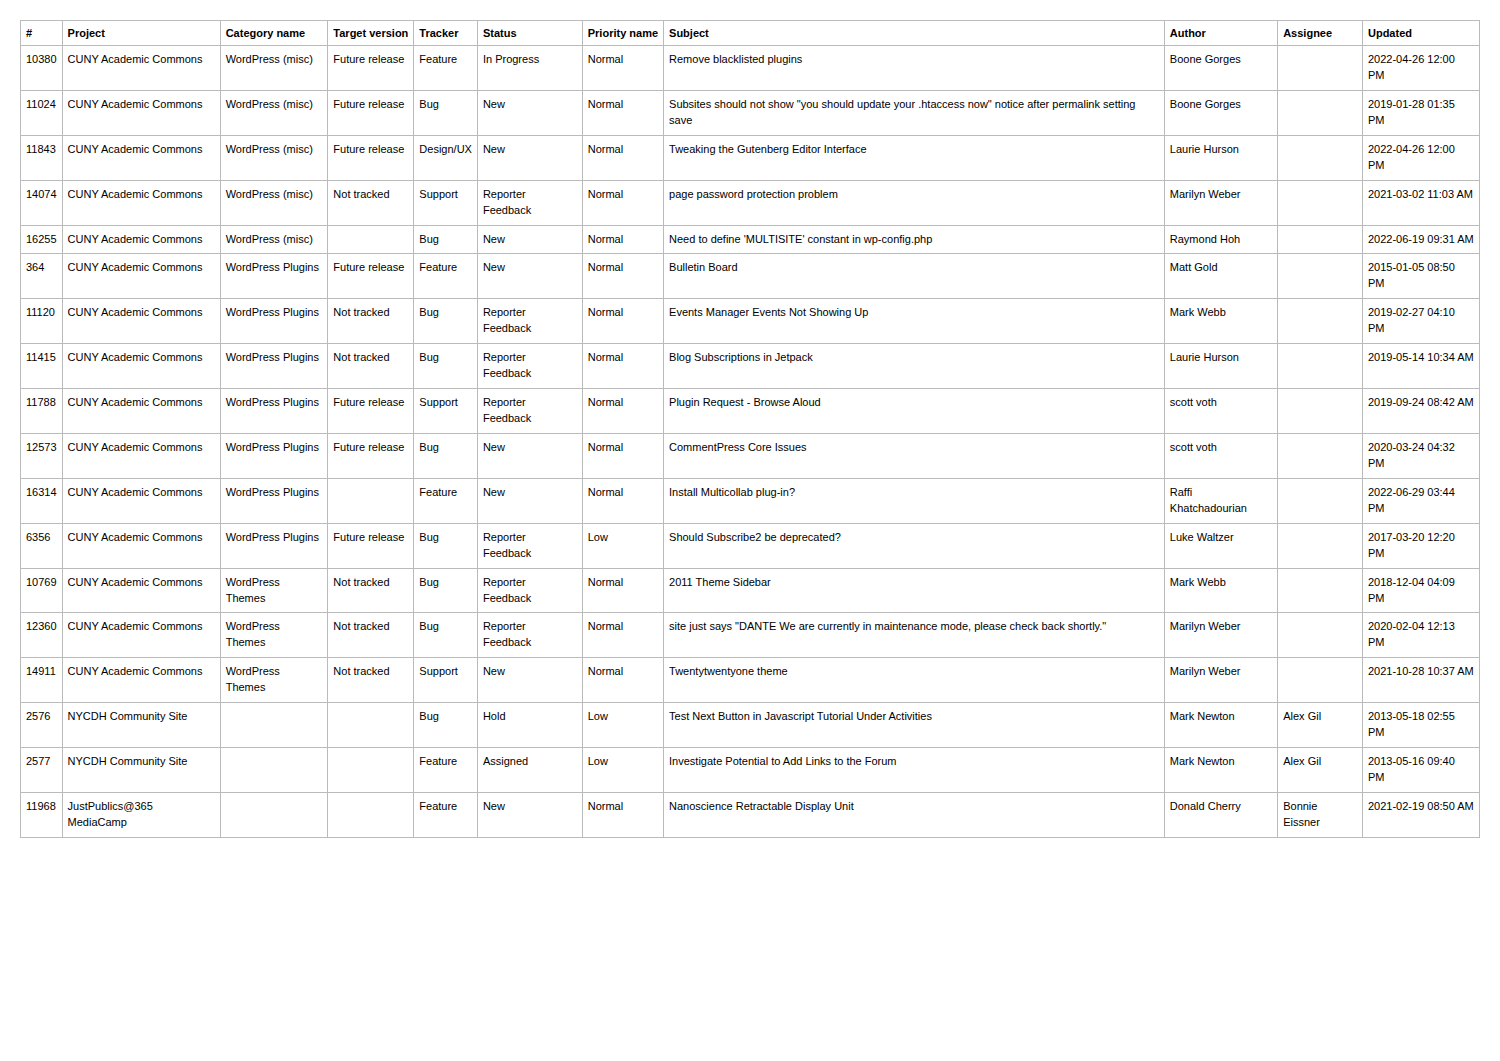| # | Project | Category name | Target version | Tracker | Status | Priority name | Subject | Author | Assignee | Updated |
| --- | --- | --- | --- | --- | --- | --- | --- | --- | --- | --- |
| 10380 | CUNY Academic Commons | WordPress (misc) | Future release | Feature | In Progress | Normal | Remove blacklisted plugins | Boone Gorges | | 2022-04-26 12:00 PM |
| 11024 | CUNY Academic Commons | WordPress (misc) | Future release | Bug | New | Normal | Subsites should not show "you should update your .htaccess now" notice after permalink setting save | Boone Gorges | | 2019-01-28 01:35 PM |
| 11843 | CUNY Academic Commons | WordPress (misc) | Future release | Design/UX | New | Normal | Tweaking the Gutenberg Editor Interface | Laurie Hurson | | 2022-04-26 12:00 PM |
| 14074 | CUNY Academic Commons | WordPress (misc) | Not tracked | Support | Reporter Feedback | Normal | page password protection problem | Marilyn Weber | | 2021-03-02 11:03 AM |
| 16255 | CUNY Academic Commons | WordPress (misc) | | Bug | New | Normal | Need to define 'MULTISITE' constant in wp-config.php | Raymond Hoh | | 2022-06-19 09:31 AM |
| 364 | CUNY Academic Commons | WordPress Plugins | Future release | Feature | New | Normal | Bulletin Board | Matt Gold | | 2015-01-05 08:50 PM |
| 11120 | CUNY Academic Commons | WordPress Plugins | Not tracked | Bug | Reporter Feedback | Normal | Events Manager Events Not Showing Up | Mark Webb | | 2019-02-27 04:10 PM |
| 11415 | CUNY Academic Commons | WordPress Plugins | Not tracked | Bug | Reporter Feedback | Normal | Blog Subscriptions in Jetpack | Laurie Hurson | | 2019-05-14 10:34 AM |
| 11788 | CUNY Academic Commons | WordPress Plugins | Future release | Support | Reporter Feedback | Normal | Plugin Request - Browse Aloud | scott voth | | 2019-09-24 08:42 AM |
| 12573 | CUNY Academic Commons | WordPress Plugins | Future release | Bug | New | Normal | CommentPress Core Issues | scott voth | | 2020-03-24 04:32 PM |
| 16314 | CUNY Academic Commons | WordPress Plugins | | Feature | New | Normal | Install Multicollab plug-in? | Raffi Khatchadourian | | 2022-06-29 03:44 PM |
| 6356 | CUNY Academic Commons | WordPress Plugins | Future release | Bug | Reporter Feedback | Low | Should Subscribe2 be deprecated? | Luke Waltzer | | 2017-03-20 12:20 PM |
| 10769 | CUNY Academic Commons | WordPress Themes | Not tracked | Bug | Reporter Feedback | Normal | 2011 Theme Sidebar | Mark Webb | | 2018-12-04 04:09 PM |
| 12360 | CUNY Academic Commons | WordPress Themes | Not tracked | Bug | Reporter Feedback | Normal | site just says "DANTE We are currently in maintenance mode, please check back shortly." | Marilyn Weber | | 2020-02-04 12:13 PM |
| 14911 | CUNY Academic Commons | WordPress Themes | Not tracked | Support | New | Normal | Twentytwentyone theme | Marilyn Weber | | 2021-10-28 10:37 AM |
| 2576 | NYCDH Community Site | | | Bug | Hold | Low | Test Next Button in Javascript Tutorial Under Activities | Mark Newton | Alex Gil | 2013-05-18 02:55 PM |
| 2577 | NYCDH Community Site | | | Feature | Assigned | Low | Investigate Potential to Add Links to the Forum | Mark Newton | Alex Gil | 2013-05-16 09:40 PM |
| 11968 | JustPublics@365 MediaCamp | | | Feature | New | Normal | Nanoscience Retractable Display Unit | Donald Cherry | Bonnie Eissner | 2021-02-19 08:50 AM |